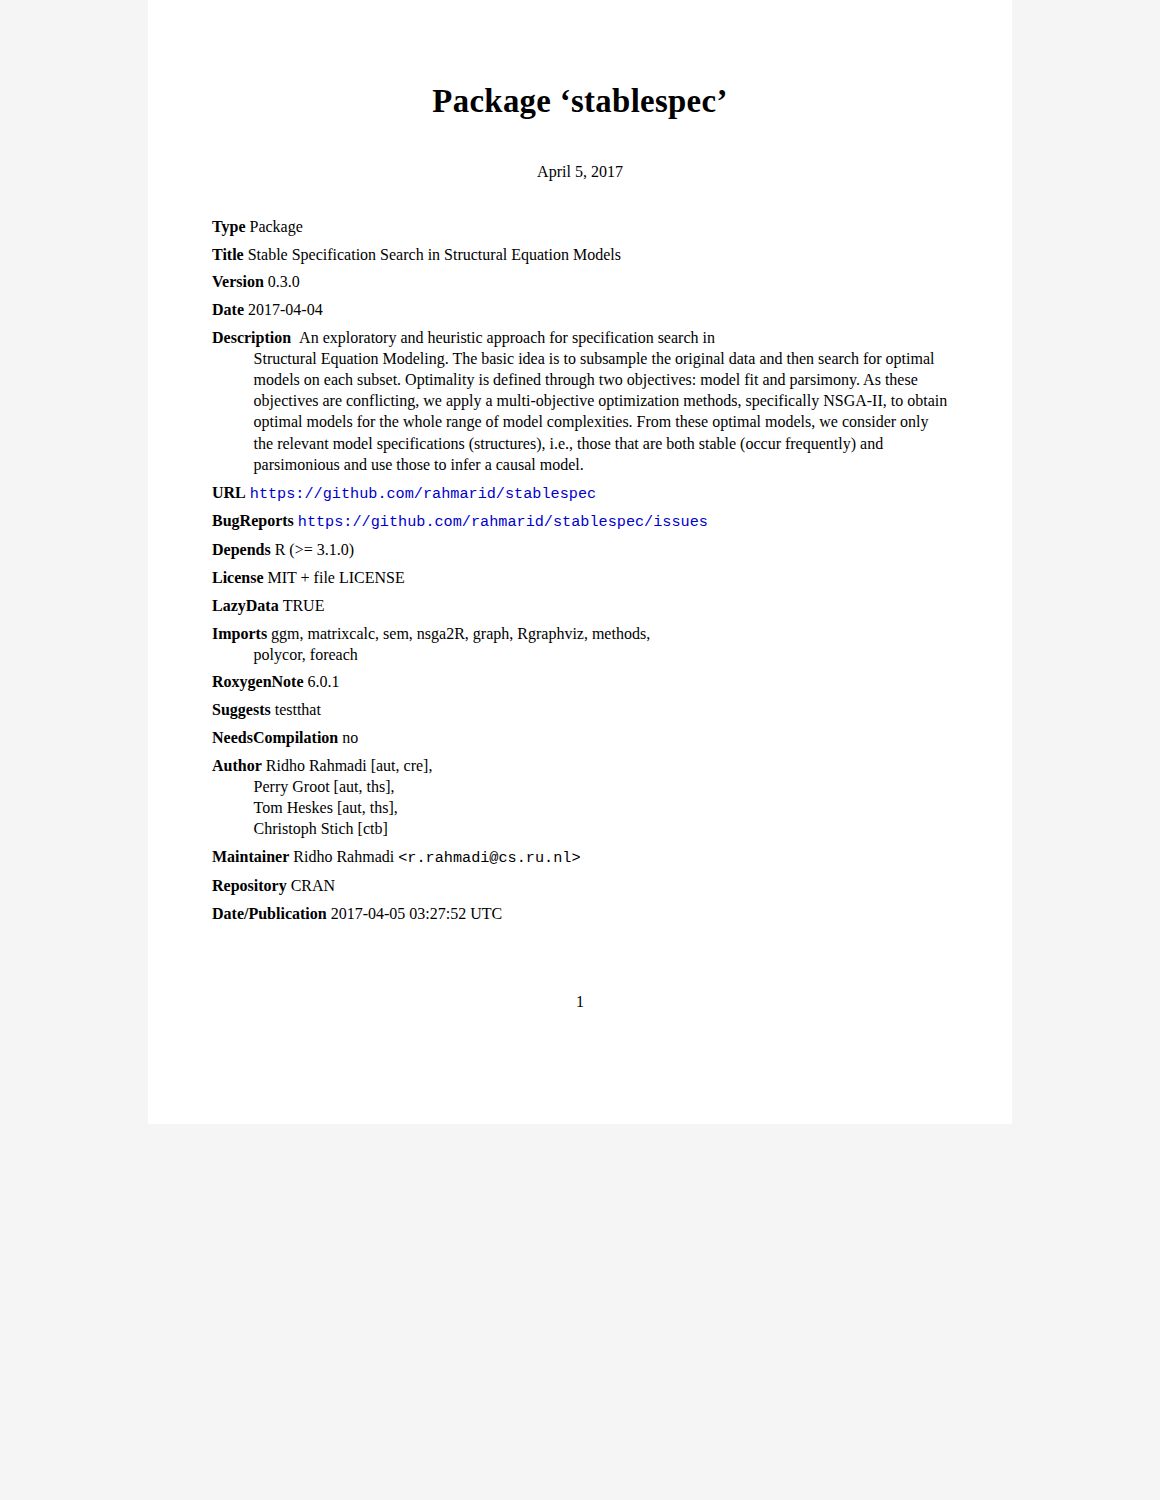Package ‘stablespec’
April 5, 2017
Type
Package
Title
Stable Specification Search in Structural Equation Models
Version
0.3.0
Date
2017-04-04
Description
An exploratory and heuristic approach for specification search in
Structural Equation Modeling. The basic idea is to subsample the original data and then search for optimal models on each subset. Optimality is defined through two objectives: model fit and parsimony. As these objectives are conflicting, we apply a multi-objective optimization methods, specifically NSGA-II, to obtain optimal models for the whole range of model complexities. From these optimal models, we consider only the relevant model specifications (structures), i.e., those that are both stable (occur frequently) and parsimonious and use those to infer a causal model.
URL
https://github.com/rahmarid/stablespec
BugReports
https://github.com/rahmarid/stablespec/issues
Depends
R (>= 3.1.0)
License
MIT + file LICENSE
LazyData
TRUE
Imports
ggm, matrixcalc, sem, nsga2R, graph, Rgraphviz, methods,
polycor, foreach
RoxygenNote
6.0.1
Suggests
testthat
NeedsCompilation
no
Author
Ridho Rahmadi [aut, cre],
Perry Groot [aut, ths],
Tom Heskes [aut, ths],
Christoph Stich [ctb]
Maintainer
Ridho Rahmadi <r.rahmadi@cs.ru.nl>
Repository
CRAN
Date/Publication
2017-04-05 03:27:52 UTC
1